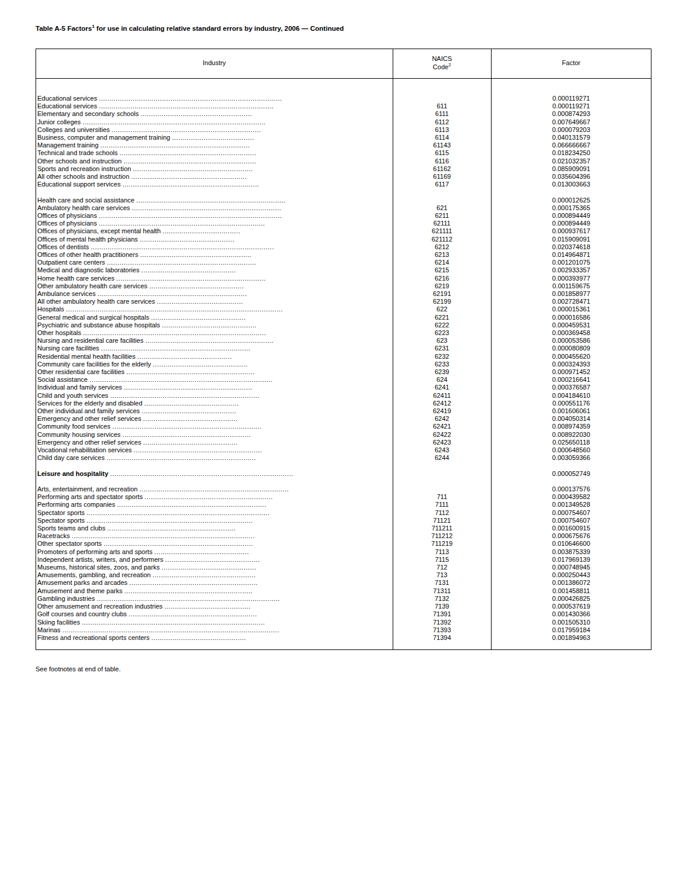Table A-5 Factors1 for use in calculating relative standard errors by industry, 2006 — Continued
| Industry | NAICS Code 2 | Factor |
| --- | --- | --- |
| Educational services ....................................................................................... | | 0.000119271 |
| Educational services ................................................................................... | 611 | 0.000119271 |
| Elementary and secondary schools ..................................................... | 6111 | 0.000874293 |
| Junior colleges ....................................................................................... | 6112 | 0.007649667 |
| Colleges and universities ....................................................................... | 6113 | 0.000079203 |
| Business, computer and management training ....................................... | 6114 | 0.040131579 |
| Management training ....................................................................... | 61143 | 0.066666667 |
| Technical and trade schools ................................................................. | 6115 | 0.018234250 |
| Other schools and instruction ............................................................... | 6116 | 0.021032357 |
| Sports and recreation instruction ......................................................... | 61162 | 0.085909091 |
| All other schools and instruction ....................................................... | 61169 | 0.035604396 |
| Educational support services ................................................................. | 6117 | 0.013003663 |
| Health care and social assistance ....................................................................... | | 0.000012625 |
| Ambulatory health care services ....................................................................... | 621 | 0.000175365 |
| Offices of physicians ....................................................................................... | 6211 | 0.000894449 |
| Offices of physicians ............................................................................... | 62111 | 0.000894449 |
| Offices of physicians, except mental health ..................................... | 621111 | 0.000937617 |
| Offices of mental health physicians ............................................. | 621112 | 0.015909091 |
| Offices of dentists ....................................................................................... | 6212 | 0.020374618 |
| Offices of other health practitioners ..................................................... | 6213 | 0.014964871 |
| Outpatient care centers ....................................................................... | 6214 | 0.001201075 |
| Medical and diagnostic laboratories ............................................. | 6215 | 0.002933357 |
| Home health care services ....................................................................... | 6216 | 0.000393977 |
| Other ambulatory health care services ............................................. | 6219 | 0.001159675 |
| Ambulance services ....................................................................... | 62191 | 0.001858977 |
| All other ambulatory health care services ......................................... | 62199 | 0.002728471 |
| Hospitals ....................................................................................................... | 622 | 0.000015361 |
| General medical and surgical hospitals ............................................. | 6221 | 0.000016586 |
| Psychiatric and substance abuse hospitals ............................................. | 6222 | 0.000459531 |
| Other hospitals ....................................................................................... | 6223 | 0.000369458 |
| Nursing and residential care facilities ............................................................. | 623 | 0.000053586 |
| Nursing care facilities ....................................................................... | 6231 | 0.000080809 |
| Residential mental health facilities ............................................. | 6232 | 0.000455620 |
| Community care facilities for the elderly ............................................. | 6233 | 0.000324393 |
| Other residential care facilities ............................................................. | 6239 | 0.000971452 |
| Social assistance ....................................................................................... | 624 | 0.000216641 |
| Individual and family services ............................................................. | 6241 | 0.000376587 |
| Child and youth services ....................................................................... | 62411 | 0.004184610 |
| Services for the elderly and disabled ............................................. | 62412 | 0.000551176 |
| Other individual and family services ............................................. | 62419 | 0.001606061 |
| Emergency and other relief services ............................................. | 6242 | 0.004050314 |
| Community food services ....................................................................... | 62421 | 0.008974359 |
| Community housing services ............................................................. | 62422 | 0.008922030 |
| Emergency and other relief services ............................................. | 62423 | 0.025650118 |
| Vocational rehabilitation services ............................................................. | 6243 | 0.000648560 |
| Child day care services ....................................................................... | 6244 | 0.003059366 |
| Leisure and hospitality ....................................................................................... | | 0.000052749 |
| Arts, entertainment, and recreation ....................................................................... | | 0.000137576 |
| Performing arts and spectator sports ............................................................. | 711 | 0.000439582 |
| Performing arts companies ....................................................................... | 7111 | 0.001349528 |
| Spectator sports ....................................................................................... | 7112 | 0.000754607 |
| Spectator sports ............................................................................... | 71121 | 0.000754607 |
| Sports teams and clubs ............................................................. | 711211 | 0.001600915 |
| Racetracks ....................................................................................... | 711212 | 0.000675676 |
| Other spectator sports ....................................................................... | 711219 | 0.010646600 |
| Promoters of performing arts and sports ............................................. | 7113 | 0.003875339 |
| Independent artists, writers, and performers ............................................. | 7115 | 0.017969139 |
| Museums, historical sites, zoos, and parks ............................................. | 712 | 0.000748945 |
| Amusements, gambling, and recreation ................................................. | 713 | 0.000250443 |
| Amusement parks and arcades ............................................................. | 7131 | 0.001386072 |
| Amusement and theme parks ............................................................. | 71311 | 0.001458811 |
| Gambling industries ....................................................................................... | 7132 | 0.000426825 |
| Other amusement and recreation industries ......................................... | 7139 | 0.000537619 |
| Golf courses and country clubs ............................................................. | 71391 | 0.001430366 |
| Skiing facilities ....................................................................................... | 71392 | 0.001505310 |
| Marinas ....................................................................................................... | 71393 | 0.017959184 |
| Fitness and recreational sports centers ............................................. | 71394 | 0.001894963 |
See footnotes at end of table.